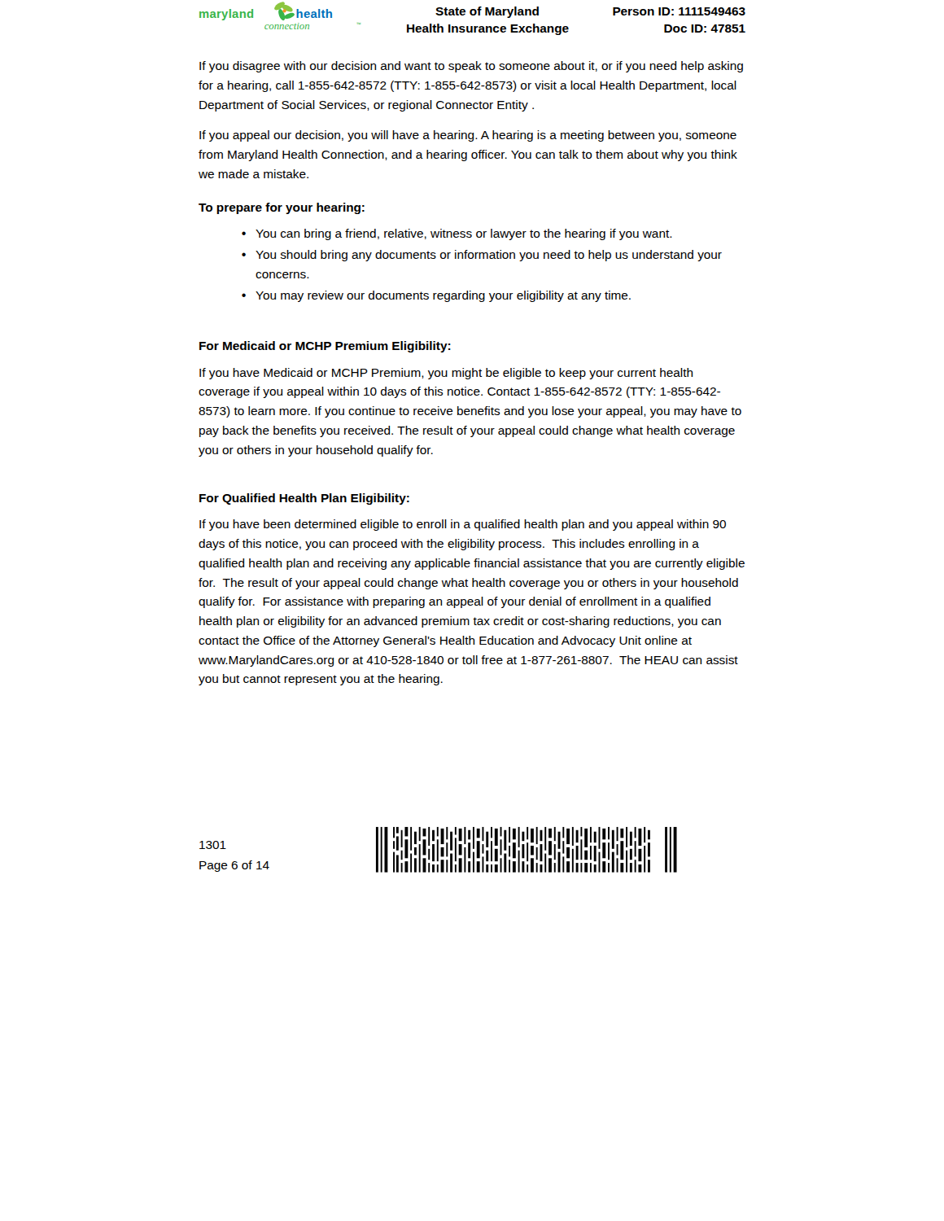maryland health connection ™
State of Maryland
Health Insurance Exchange
Person ID: 1111549463
Doc ID: 47851
If you disagree with our decision and want to speak to someone about it, or if you need help asking for a hearing, call 1-855-642-8572 (TTY: 1-855-642-8573) or visit a local Health Department, local Department of Social Services, or regional Connector Entity .
If you appeal our decision, you will have a hearing. A hearing is a meeting between you, someone from Maryland Health Connection, and a hearing officer. You can talk to them about why you think we made a mistake.
To prepare for your hearing:
You can bring a friend, relative, witness or lawyer to the hearing if you want.
You should bring any documents or information you need to help us understand your concerns.
You may review our documents regarding your eligibility at any time.
For Medicaid or MCHP Premium Eligibility:
If you have Medicaid or MCHP Premium, you might be eligible to keep your current health coverage if you appeal within 10 days of this notice. Contact 1-855-642-8572 (TTY: 1-855-642-8573) to learn more. If you continue to receive benefits and you lose your appeal, you may have to pay back the benefits you received. The result of your appeal could change what health coverage you or others in your household qualify for.
For Qualified Health Plan Eligibility:
If you have been determined eligible to enroll in a qualified health plan and you appeal within 90 days of this notice, you can proceed with the eligibility process. This includes enrolling in a qualified health plan and receiving any applicable financial assistance that you are currently eligible for. The result of your appeal could change what health coverage you or others in your household qualify for. For assistance with preparing an appeal of your denial of enrollment in a qualified health plan or eligibility for an advanced premium tax credit or cost-sharing reductions, you can contact the Office of the Attorney General's Health Education and Advocacy Unit online at www.MarylandCares.org or at 410-528-1840 or toll free at 1-877-261-8807. The HEAU can assist you but cannot represent you at the hearing.
1301
Page 6 of 14